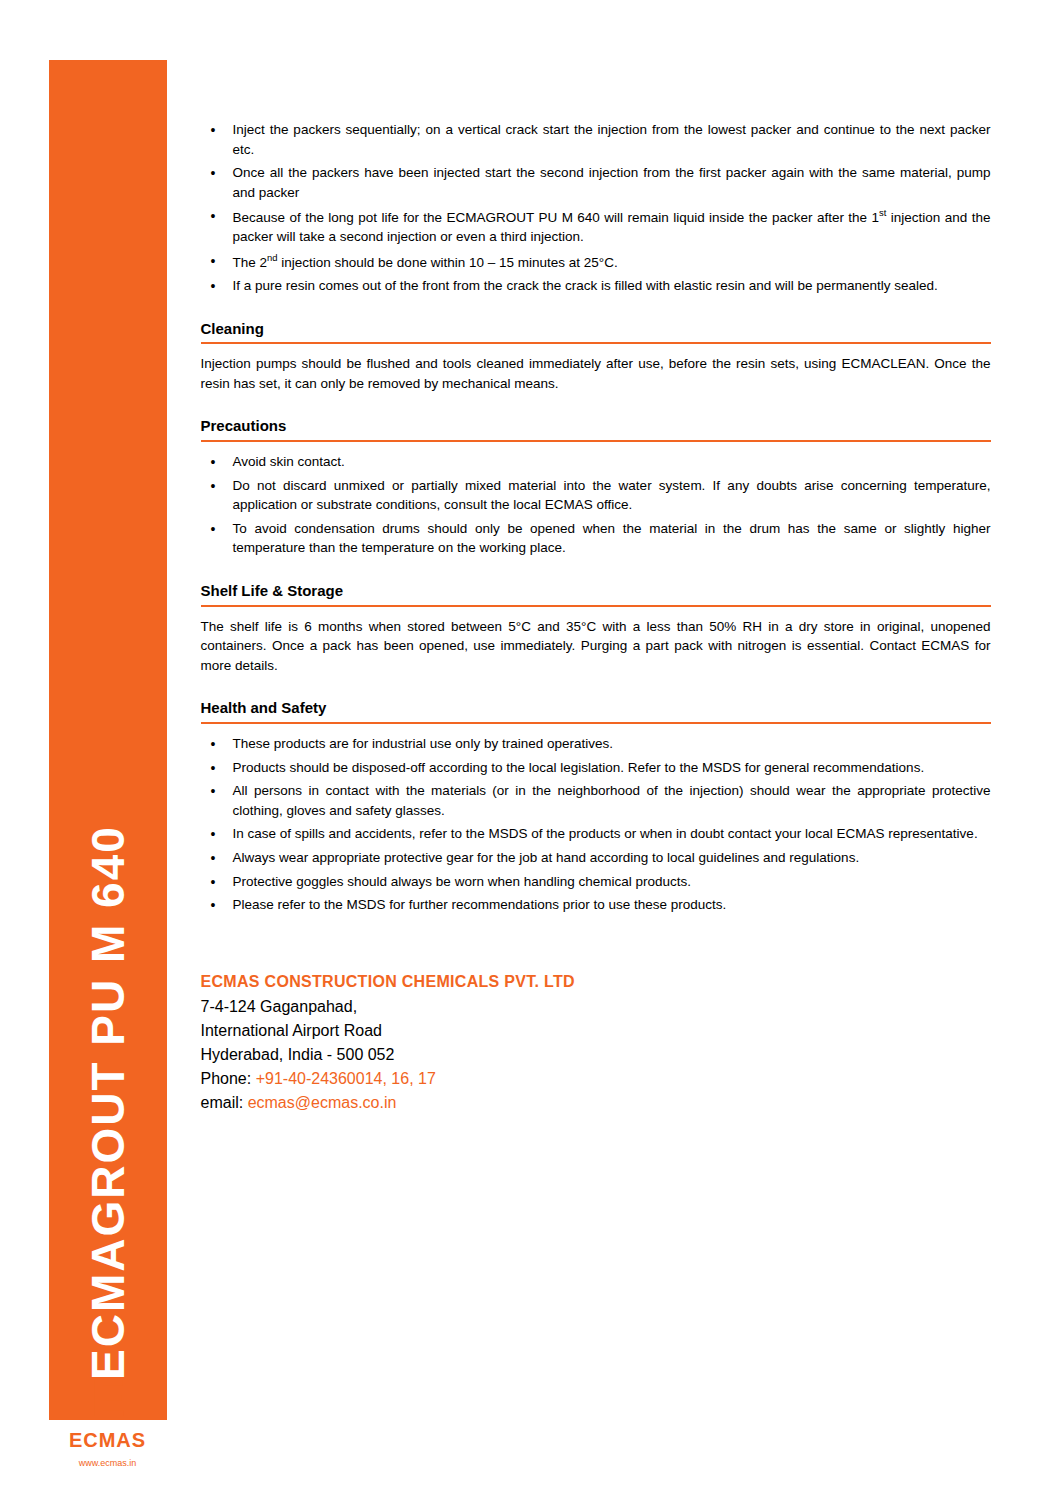ECMAGROUT PU M 640
E
ECMAS
www.ecmas.in
Inject the packers sequentially; on a vertical crack start the injection from the lowest packer and continue to the next packer etc.
Once all the packers have been injected start the second injection from the first packer again with the same material, pump and packer
Because of the long pot life for the ECMAGROUT PU M 640 will remain liquid inside the packer after the 1st injection and the packer will take a second injection or even a third injection.
The 2nd injection should be done within 10 – 15 minutes at 25°C.
If a pure resin comes out of the front from the crack the crack is filled with elastic resin and will be permanently sealed.
Cleaning
Injection pumps should be flushed and tools cleaned immediately after use, before the resin sets, using ECMACLEAN. Once the resin has set, it can only be removed by mechanical means.
Precautions
Avoid skin contact.
Do not discard unmixed or partially mixed material into the water system. If any doubts arise concerning temperature, application or substrate conditions, consult the local ECMAS office.
To avoid condensation drums should only be opened when the material in the drum has the same or slightly higher temperature than the temperature on the working place.
Shelf Life & Storage
The shelf life is 6 months when stored between 5°C and 35°C with a less than 50% RH in a dry store in original, unopened containers. Once a pack has been opened, use immediately. Purging a part pack with nitrogen is essential. Contact ECMAS for more details.
Health and Safety
These products are for industrial use only by trained operatives.
Products should be disposed-off according to the local legislation. Refer to the MSDS for general recommendations.
All persons in contact with the materials (or in the neighborhood of the injection) should wear the appropriate protective clothing, gloves and safety glasses.
In case of spills and accidents, refer to the MSDS of the products or when in doubt contact your local ECMAS representative.
Always wear appropriate protective gear for the job at hand according to local guidelines and regulations.
Protective goggles should always be worn when handling chemical products.
Please refer to the MSDS for further recommendations prior to use these products.
ECMAS CONSTRUCTION CHEMICALS PVT. LTD
7-4-124 Gaganpahad,
International Airport Road
Hyderabad, India - 500 052
Phone: +91-40-24360014, 16, 17
email: ecmas@ecmas.co.in